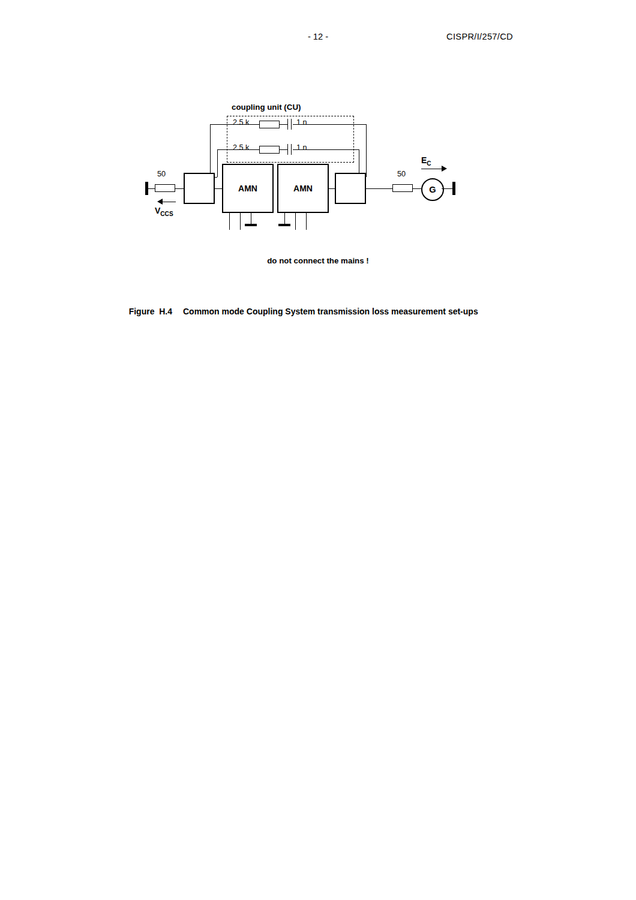- 12 - CISPR/I/257/CD
coupling unit (CU)
2.5 k
1 n
2.5 k
1 n
AMN
AMN
50
VCCS
50
G
EC
do not connect the mains !
Figure H.4 Common mode Coupling System transmission loss measurement set-ups